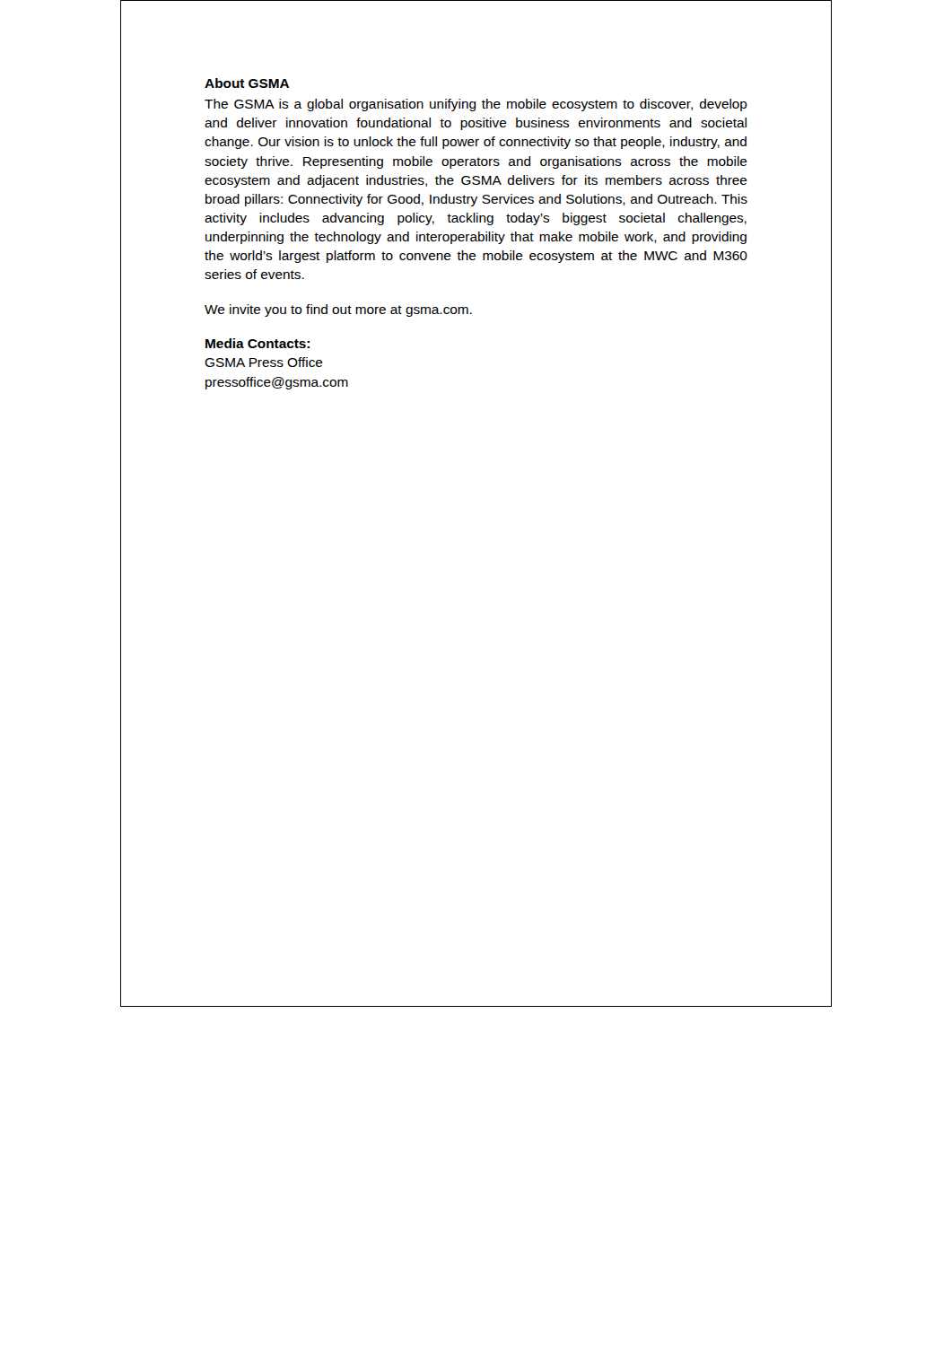About GSMA
The GSMA is a global organisation unifying the mobile ecosystem to discover, develop and deliver innovation foundational to positive business environments and societal change. Our vision is to unlock the full power of connectivity so that people, industry, and society thrive. Representing mobile operators and organisations across the mobile ecosystem and adjacent industries, the GSMA delivers for its members across three broad pillars: Connectivity for Good, Industry Services and Solutions, and Outreach. This activity includes advancing policy, tackling today’s biggest societal challenges, underpinning the technology and interoperability that make mobile work, and providing the world’s largest platform to convene the mobile ecosystem at the MWC and M360 series of events.
We invite you to find out more at gsma.com.
Media Contacts:
GSMA Press Office
pressoffice@gsma.com